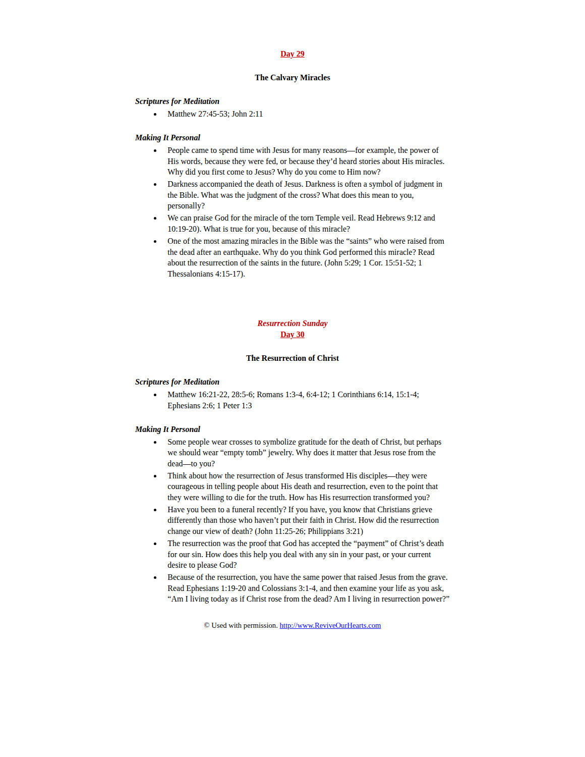Day 29
The Calvary Miracles
Scriptures for Meditation
Matthew 27:45-53; John 2:11
Making It Personal
People came to spend time with Jesus for many reasons—for example, the power of His words, because they were fed, or because they’d heard stories about His miracles. Why did you first come to Jesus? Why do you come to Him now?
Darkness accompanied the death of Jesus. Darkness is often a symbol of judgment in the Bible. What was the judgment of the cross? What does this mean to you, personally?
We can praise God for the miracle of the torn Temple veil. Read Hebrews 9:12 and 10:19-20). What is true for you, because of this miracle?
One of the most amazing miracles in the Bible was the “saints” who were raised from the dead after an earthquake. Why do you think God performed this miracle? Read about the resurrection of the saints in the future. (John 5:29; 1 Cor. 15:51-52; 1 Thessalonians 4:15-17).
Resurrection Sunday
Day 30
The Resurrection of Christ
Scriptures for Meditation
Matthew 16:21-22, 28:5-6; Romans 1:3-4, 6:4-12; 1 Corinthians 6:14, 15:1-4; Ephesians 2:6; 1 Peter 1:3
Making It Personal
Some people wear crosses to symbolize gratitude for the death of Christ, but perhaps we should wear “empty tomb” jewelry. Why does it matter that Jesus rose from the dead—to you?
Think about how the resurrection of Jesus transformed His disciples—they were courageous in telling people about His death and resurrection, even to the point that they were willing to die for the truth. How has His resurrection transformed you?
Have you been to a funeral recently? If you have, you know that Christians grieve differently than those who haven’t put their faith in Christ. How did the resurrection change our view of death? (John 11:25-26; Philippians 3:21)
The resurrection was the proof that God has accepted the “payment” of Christ’s death for our sin. How does this help you deal with any sin in your past, or your current desire to please God?
Because of the resurrection, you have the same power that raised Jesus from the grave. Read Ephesians 1:19-20 and Colossians 3:1-4, and then examine your life as you ask, “Am I living today as if Christ rose from the dead? Am I living in resurrection power?”
© Used with permission. http://www.ReviveOurHearts.com